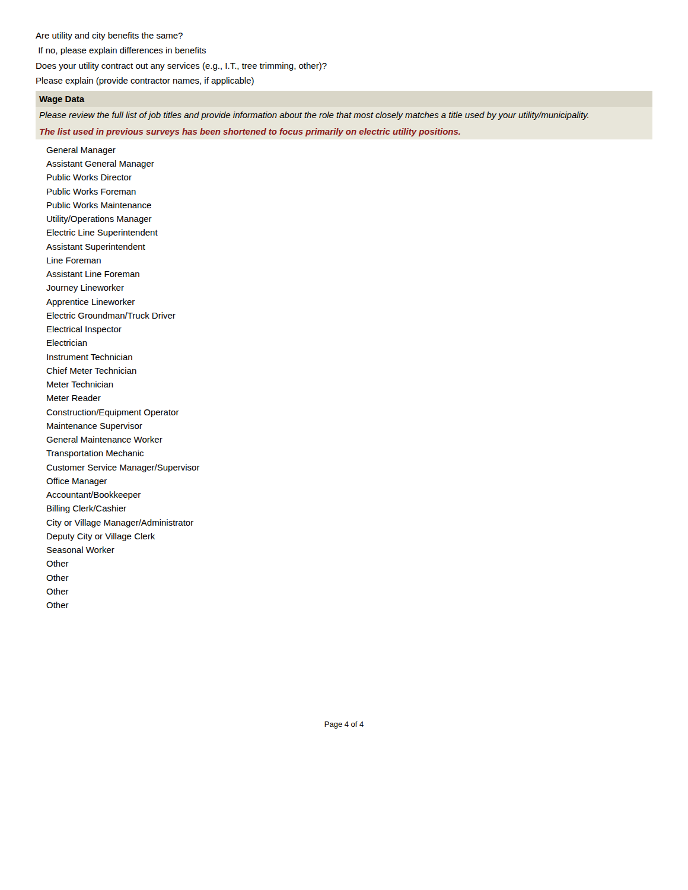Are utility and city benefits the same?
If no, please explain differences in benefits
Does your utility contract out any services (e.g., I.T., tree trimming, other)?
Please explain (provide contractor names, if applicable)
Wage Data
Please review the full list of job titles and provide information about the role that most closely matches a title used by your utility/municipality.
The list used in previous surveys has been shortened to focus primarily on electric utility positions.
General Manager
Assistant General Manager
Public Works Director
Public Works Foreman
Public Works Maintenance
Utility/Operations Manager
Electric Line Superintendent
Assistant Superintendent
Line Foreman
Assistant Line Foreman
Journey Lineworker
Apprentice Lineworker
Electric Groundman/Truck Driver
Electrical Inspector
Electrician
Instrument Technician
Chief Meter Technician
Meter Technician
Meter Reader
Construction/Equipment Operator
Maintenance Supervisor
General Maintenance Worker
Transportation Mechanic
Customer Service Manager/Supervisor
Office Manager
Accountant/Bookkeeper
Billing Clerk/Cashier
City or Village Manager/Administrator
Deputy City or Village Clerk
Seasonal Worker
Other
Other
Other
Other
Page 4 of 4